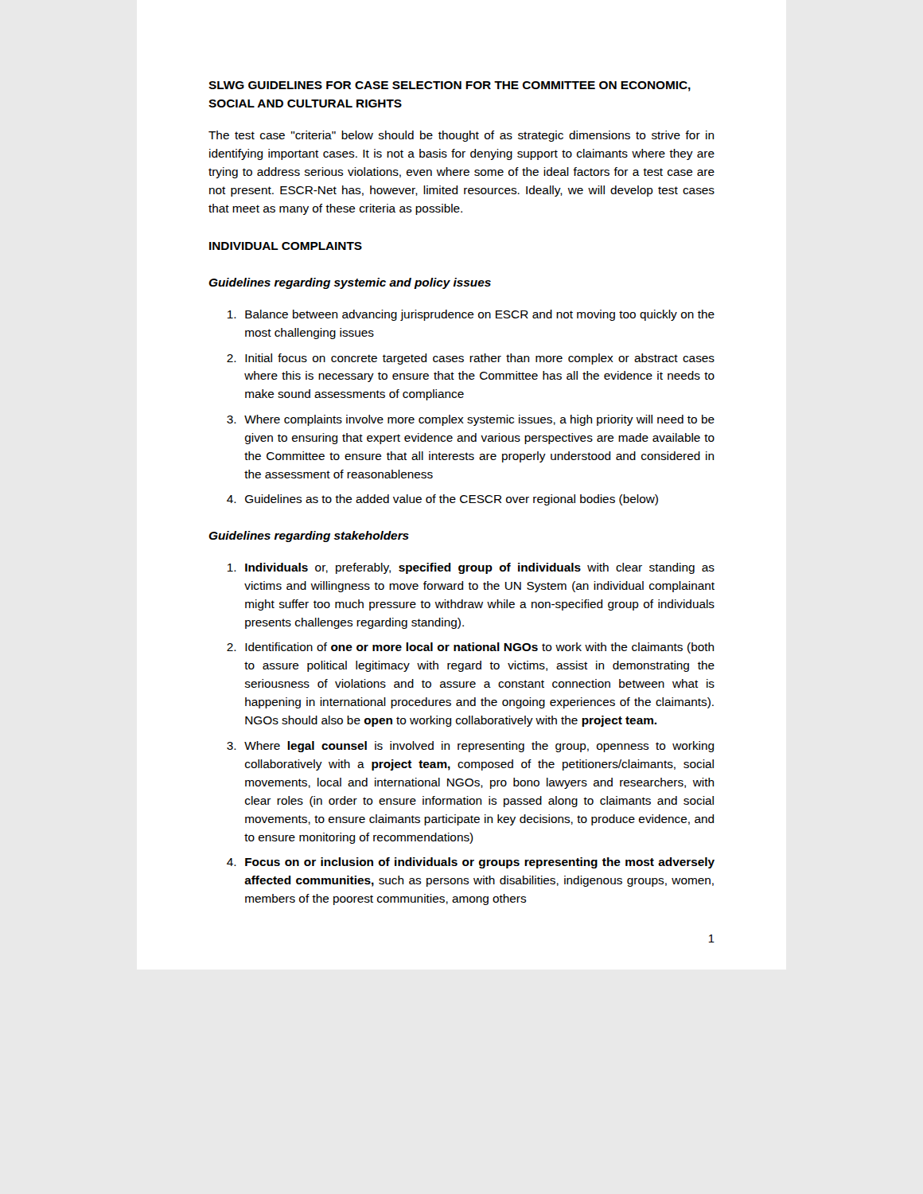SLWG GUIDELINES FOR CASE SELECTION FOR THE COMMITTEE ON ECONOMIC, SOCIAL AND CULTURAL RIGHTS
The test case "criteria" below should be thought of as strategic dimensions to strive for in identifying important cases. It is not a basis for denying support to claimants where they are trying to address serious violations, even where some of the ideal factors for a test case are not present. ESCR-Net has, however, limited resources. Ideally, we will develop test cases that meet as many of these criteria as possible.
INDIVIDUAL COMPLAINTS
Guidelines regarding systemic and policy issues
Balance between advancing jurisprudence on ESCR and not moving too quickly on the most challenging issues
Initial focus on concrete targeted cases rather than more complex or abstract cases where this is necessary to ensure that the Committee has all the evidence it needs to make sound assessments of compliance
Where complaints involve more complex systemic issues, a high priority will need to be given to ensuring that expert evidence and various perspectives are made available to the Committee to ensure that all interests are properly understood and considered in the assessment of reasonableness
Guidelines as to the added value of the CESCR over regional bodies (below)
Guidelines regarding stakeholders
Individuals or, preferably, specified group of individuals with clear standing as victims and willingness to move forward to the UN System (an individual complainant might suffer too much pressure to withdraw while a non-specified group of individuals presents challenges regarding standing).
Identification of one or more local or national NGOs to work with the claimants (both to assure political legitimacy with regard to victims, assist in demonstrating the seriousness of violations and to assure a constant connection between what is happening in international procedures and the ongoing experiences of the claimants). NGOs should also be open to working collaboratively with the project team.
Where legal counsel is involved in representing the group, openness to working collaboratively with a project team, composed of the petitioners/claimants, social movements, local and international NGOs, pro bono lawyers and researchers, with clear roles (in order to ensure information is passed along to claimants and social movements, to ensure claimants participate in key decisions, to produce evidence, and to ensure monitoring of recommendations)
Focus on or inclusion of individuals or groups representing the most adversely affected communities, such as persons with disabilities, indigenous groups, women, members of the poorest communities, among others
1